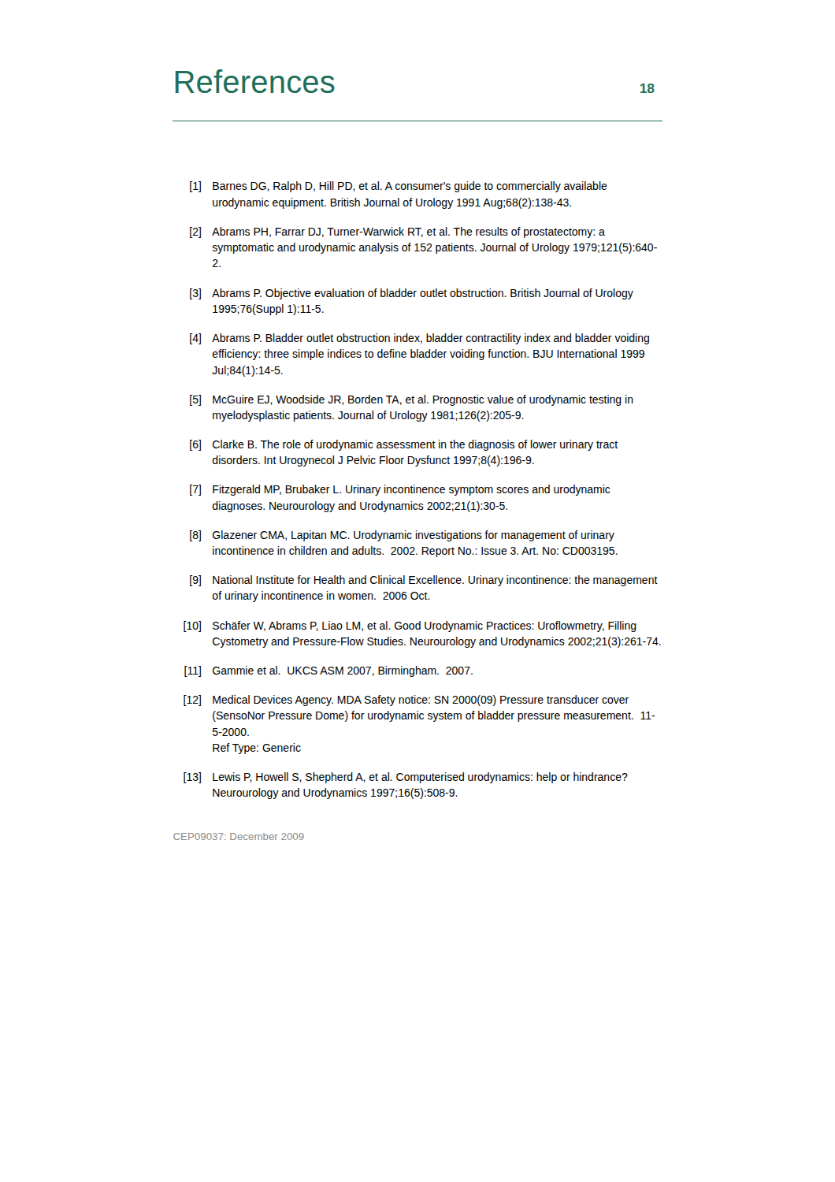References
18
[1] Barnes DG, Ralph D, Hill PD, et al. A consumer's guide to commercially available urodynamic equipment. British Journal of Urology 1991 Aug;68(2):138-43.
[2] Abrams PH, Farrar DJ, Turner-Warwick RT, et al. The results of prostatectomy: a symptomatic and urodynamic analysis of 152 patients. Journal of Urology 1979;121(5):640-2.
[3] Abrams P. Objective evaluation of bladder outlet obstruction. British Journal of Urology 1995;76(Suppl 1):11-5.
[4] Abrams P. Bladder outlet obstruction index, bladder contractility index and bladder voiding efficiency: three simple indices to define bladder voiding function. BJU International 1999 Jul;84(1):14-5.
[5] McGuire EJ, Woodside JR, Borden TA, et al. Prognostic value of urodynamic testing in myelodysplastic patients. Journal of Urology 1981;126(2):205-9.
[6] Clarke B. The role of urodynamic assessment in the diagnosis of lower urinary tract disorders. Int Urogynecol J Pelvic Floor Dysfunct 1997;8(4):196-9.
[7] Fitzgerald MP, Brubaker L. Urinary incontinence symptom scores and urodynamic diagnoses. Neurourology and Urodynamics 2002;21(1):30-5.
[8] Glazener CMA, Lapitan MC. Urodynamic investigations for management of urinary incontinence in children and adults. 2002. Report No.: Issue 3. Art. No: CD003195.
[9] National Institute for Health and Clinical Excellence. Urinary incontinence: the management of urinary incontinence in women. 2006 Oct.
[10] Schäfer W, Abrams P, Liao LM, et al. Good Urodynamic Practices: Uroflowmetry, Filling Cystometry and Pressure-Flow Studies. Neurourology and Urodynamics 2002;21(3):261-74.
[11] Gammie et al. UKCS ASM 2007, Birmingham. 2007.
[12] Medical Devices Agency. MDA Safety notice: SN 2000(09) Pressure transducer cover (SensoNor Pressure Dome) for urodynamic system of bladder pressure measurement. 11-5-2000.
Ref Type: Generic
[13] Lewis P, Howell S, Shepherd A, et al. Computerised urodynamics: help or hindrance? Neurourology and Urodynamics 1997;16(5):508-9.
CEP09037: December 2009